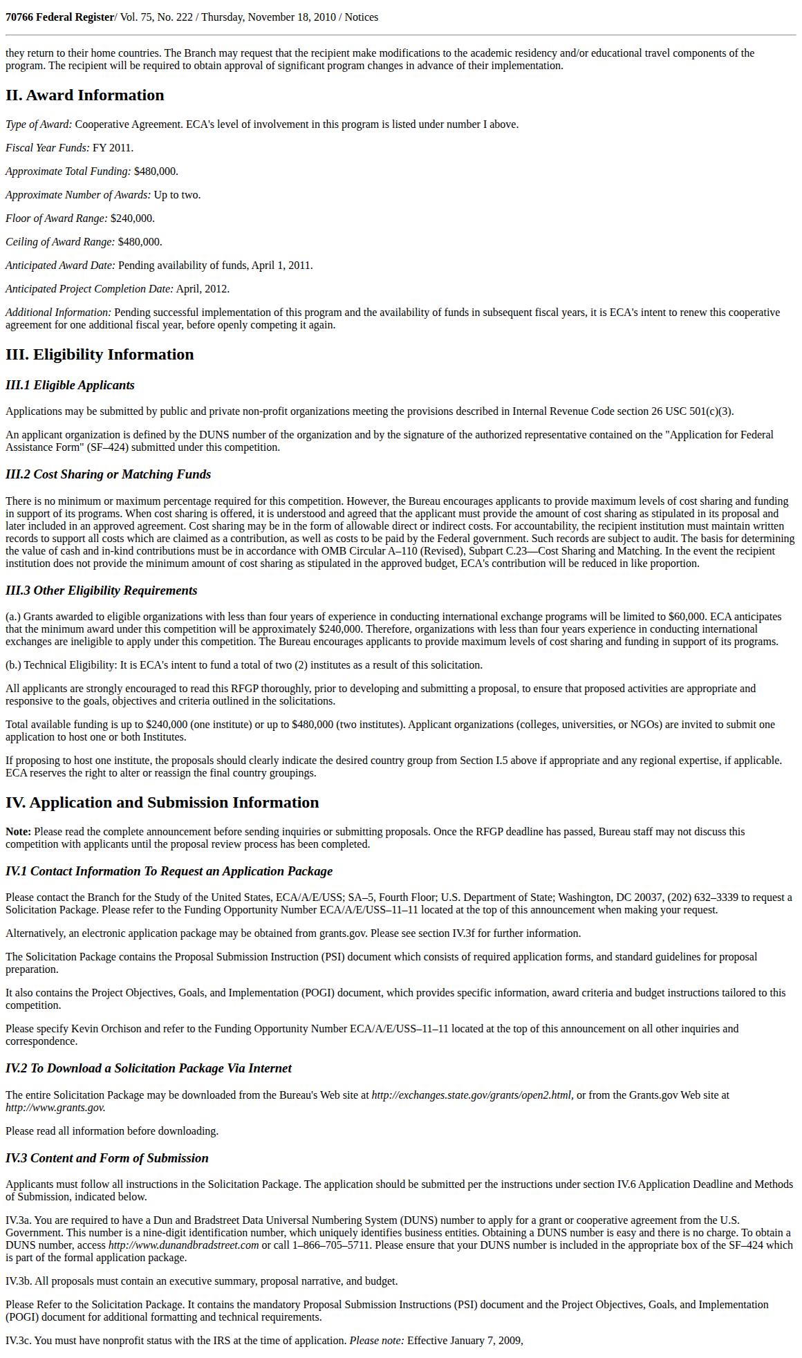70766 Federal Register/ Vol. 75, No. 222 / Thursday, November 18, 2010 / Notices
they return to their home countries. The Branch may request that the recipient make modifications to the academic residency and/or educational travel components of the program. The recipient will be required to obtain approval of significant program changes in advance of their implementation.
II. Award Information
Type of Award: Cooperative Agreement. ECA's level of involvement in this program is listed under number I above.
Fiscal Year Funds: FY 2011.
Approximate Total Funding: $480,000.
Approximate Number of Awards: Up to two.
Floor of Award Range: $240,000.
Ceiling of Award Range: $480,000.
Anticipated Award Date: Pending availability of funds, April 1, 2011.
Anticipated Project Completion Date: April, 2012.
Additional Information: Pending successful implementation of this program and the availability of funds in subsequent fiscal years, it is ECA's intent to renew this cooperative agreement for one additional fiscal year, before openly competing it again.
III. Eligibility Information
III.1 Eligible Applicants
Applications may be submitted by public and private non-profit organizations meeting the provisions described in Internal Revenue Code section 26 USC 501(c)(3).
An applicant organization is defined by the DUNS number of the organization and by the signature of the authorized representative contained on the "Application for Federal Assistance Form" (SF–424) submitted under this competition.
III.2 Cost Sharing or Matching Funds
There is no minimum or maximum percentage required for this competition. However, the Bureau encourages applicants to provide maximum levels of cost sharing and funding in support of its programs. When cost sharing is offered, it is understood and agreed that the applicant must provide the amount of cost sharing as stipulated in its proposal and later included in an approved agreement. Cost sharing may be in the form of allowable direct or indirect costs. For accountability, the recipient institution must maintain written records to support all costs which are claimed as a contribution, as well as costs to be paid by the Federal government. Such records are subject to audit. The basis for determining the value of cash and in-kind contributions must be in accordance with OMB Circular A–110 (Revised), Subpart C.23—Cost Sharing and Matching. In the event the recipient institution does not provide the minimum amount of cost sharing as stipulated in the approved budget, ECA's contribution will be reduced in like proportion.
III.3 Other Eligibility Requirements
(a.) Grants awarded to eligible organizations with less than four years of experience in conducting international exchange programs will be limited to $60,000. ECA anticipates that the minimum award under this competition will be approximately $240,000. Therefore, organizations with less than four years experience in conducting international exchanges are ineligible to apply under this competition. The Bureau encourages applicants to provide maximum levels of cost sharing and funding in support of its programs.
(b.) Technical Eligibility: It is ECA's intent to fund a total of two (2) institutes as a result of this solicitation.
All applicants are strongly encouraged to read this RFGP thoroughly, prior to developing and submitting a proposal, to ensure that proposed activities are appropriate and responsive to the goals, objectives and criteria outlined in the solicitations.
Total available funding is up to $240,000 (one institute) or up to $480,000 (two institutes). Applicant organizations (colleges, universities, or NGOs) are invited to submit one application to host one or both Institutes.
If proposing to host one institute, the proposals should clearly indicate the desired country group from Section I.5 above if appropriate and any regional expertise, if applicable. ECA reserves the right to alter or reassign the final country groupings.
IV. Application and Submission Information
Note: Please read the complete announcement before sending inquiries or submitting proposals. Once the RFGP deadline has passed, Bureau staff may not discuss this competition with applicants until the proposal review process has been completed.
IV.1 Contact Information To Request an Application Package
Please contact the Branch for the Study of the United States, ECA/A/E/USS; SA–5, Fourth Floor; U.S. Department of State; Washington, DC 20037, (202) 632–3339 to request a Solicitation Package. Please refer to the Funding Opportunity Number ECA/A/E/USS–11–11 located at the top of this announcement when making your request.
Alternatively, an electronic application package may be obtained from grants.gov. Please see section IV.3f for further information.
The Solicitation Package contains the Proposal Submission Instruction (PSI) document which consists of required application forms, and standard guidelines for proposal preparation.
It also contains the Project Objectives, Goals, and Implementation (POGI) document, which provides specific information, award criteria and budget instructions tailored to this competition.
Please specify Kevin Orchison and refer to the Funding Opportunity Number ECA/A/E/USS–11–11 located at the top of this announcement on all other inquiries and correspondence.
IV.2 To Download a Solicitation Package Via Internet
The entire Solicitation Package may be downloaded from the Bureau's Web site at http://exchanges.state.gov/grants/open2.html, or from the Grants.gov Web site at http://www.grants.gov.
Please read all information before downloading.
IV.3 Content and Form of Submission
Applicants must follow all instructions in the Solicitation Package. The application should be submitted per the instructions under section IV.6 Application Deadline and Methods of Submission, indicated below.
IV.3a. You are required to have a Dun and Bradstreet Data Universal Numbering System (DUNS) number to apply for a grant or cooperative agreement from the U.S. Government. This number is a nine-digit identification number, which uniquely identifies business entities. Obtaining a DUNS number is easy and there is no charge. To obtain a DUNS number, access http://www.dunandbradstreet.com or call 1–866–705–5711. Please ensure that your DUNS number is included in the appropriate box of the SF–424 which is part of the formal application package.
IV.3b. All proposals must contain an executive summary, proposal narrative, and budget.
Please Refer to the Solicitation Package. It contains the mandatory Proposal Submission Instructions (PSI) document and the Project Objectives, Goals, and Implementation (POGI) document for additional formatting and technical requirements.
IV.3c. You must have nonprofit status with the IRS at the time of application. Please note: Effective January 7, 2009,